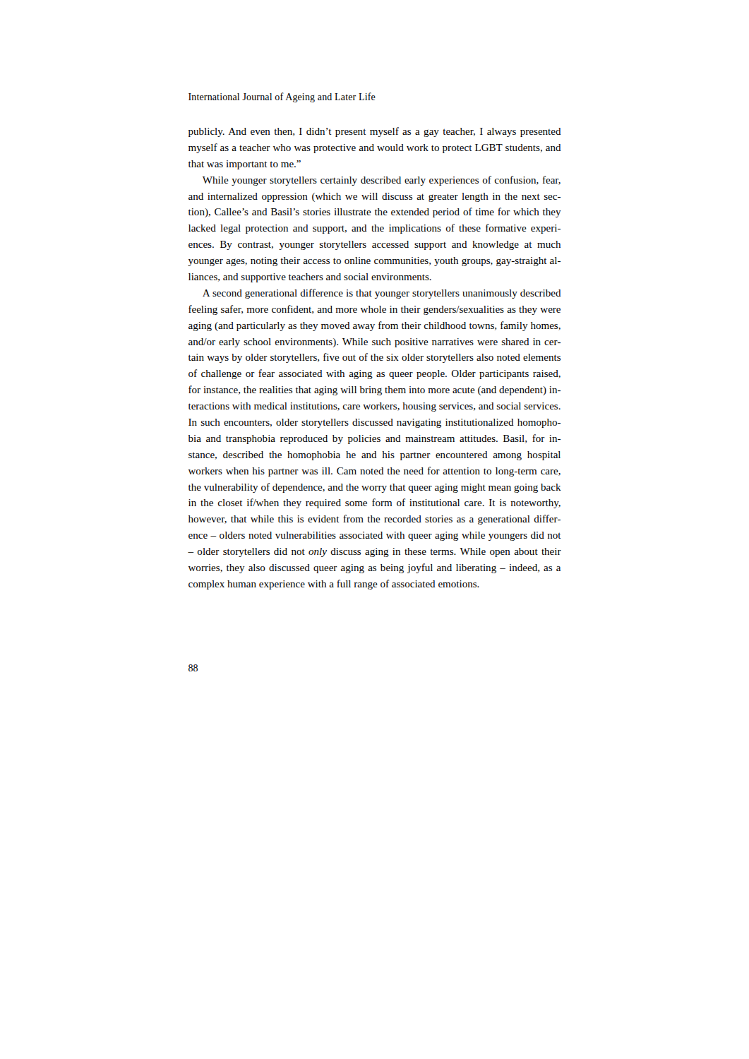International Journal of Ageing and Later Life
publicly. And even then, I didn’t present myself as a gay teacher, I always presented myself as a teacher who was protective and would work to protect LGBT students, and that was important to me.”
While younger storytellers certainly described early experiences of confusion, fear, and internalized oppression (which we will discuss at greater length in the next section), Callee’s and Basil’s stories illustrate the extended period of time for which they lacked legal protection and support, and the implications of these formative experiences. By contrast, younger storytellers accessed support and knowledge at much younger ages, noting their access to online communities, youth groups, gay-straight alliances, and supportive teachers and social environments.
A second generational difference is that younger storytellers unanimously described feeling safer, more confident, and more whole in their genders/sexualities as they were aging (and particularly as they moved away from their childhood towns, family homes, and/or early school environments). While such positive narratives were shared in certain ways by older storytellers, five out of the six older storytellers also noted elements of challenge or fear associated with aging as queer people. Older participants raised, for instance, the realities that aging will bring them into more acute (and dependent) interactions with medical institutions, care workers, housing services, and social services. In such encounters, older storytellers discussed navigating institutionalized homophobia and transphobia reproduced by policies and mainstream attitudes. Basil, for instance, described the homophobia he and his partner encountered among hospital workers when his partner was ill. Cam noted the need for attention to long-term care, the vulnerability of dependence, and the worry that queer aging might mean going back in the closet if/when they required some form of institutional care. It is noteworthy, however, that while this is evident from the recorded stories as a generational difference – olders noted vulnerabilities associated with queer aging while youngers did not – older storytellers did not only discuss aging in these terms. While open about their worries, they also discussed queer aging as being joyful and liberating – indeed, as a complex human experience with a full range of associated emotions.
88